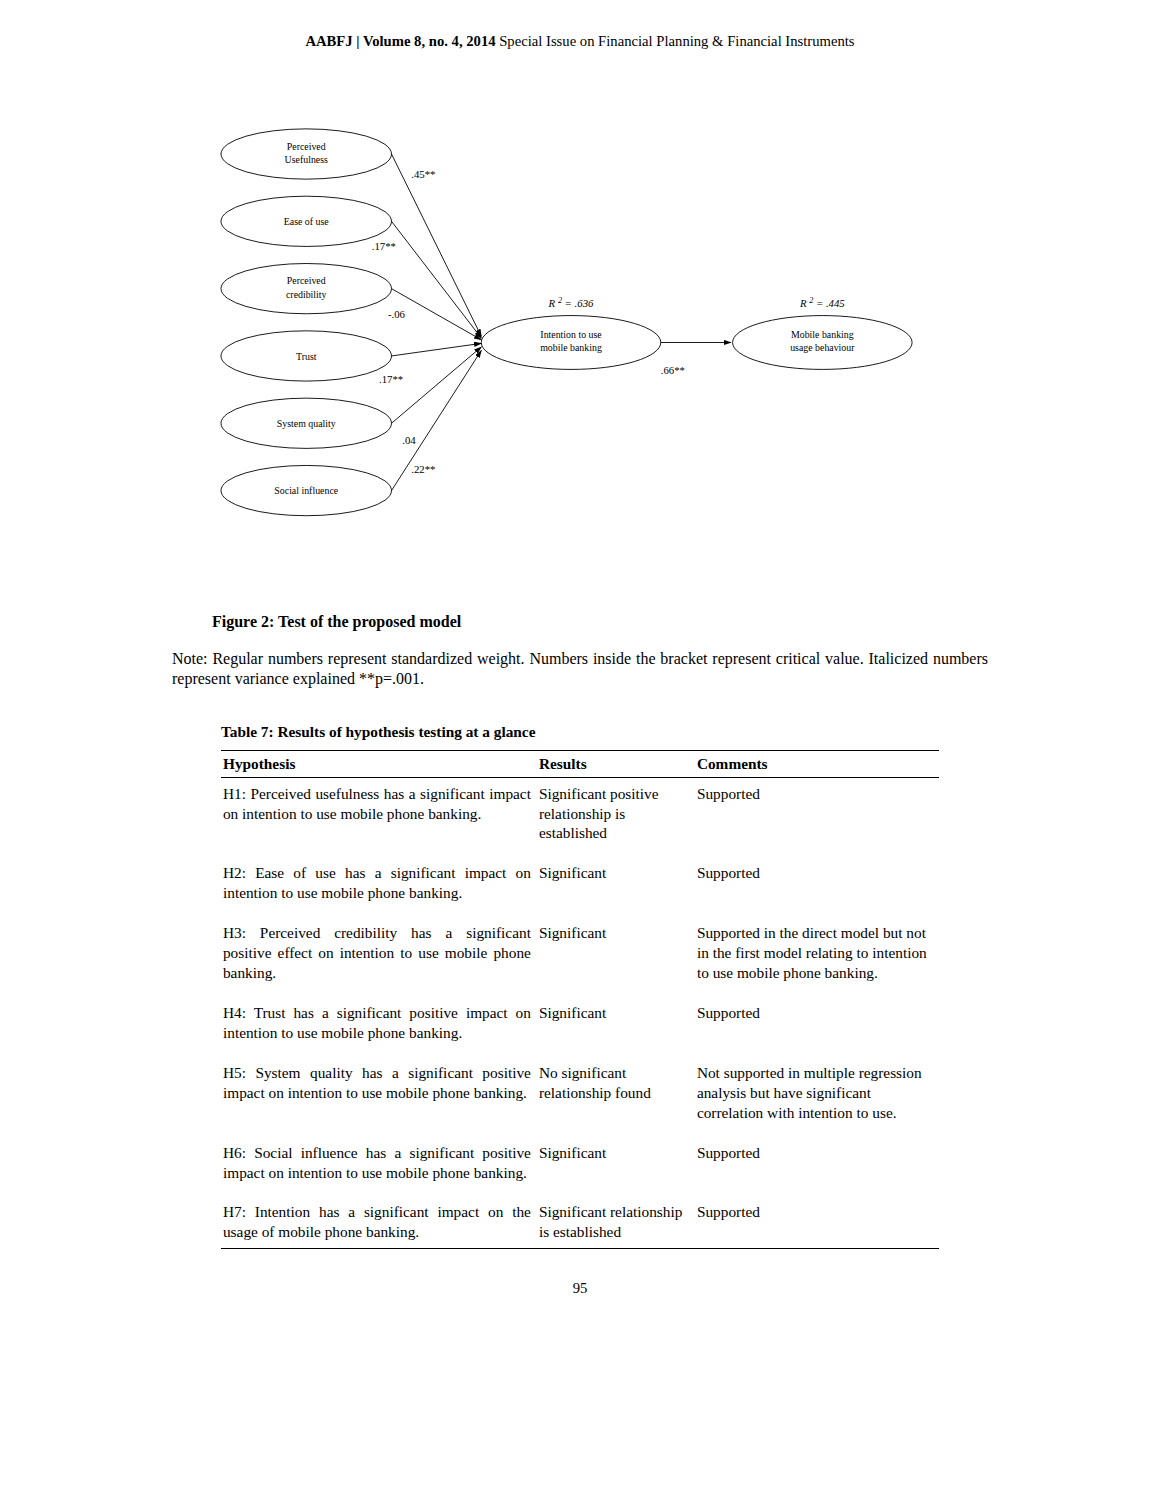AABFJ | Volume 8, no. 4, 2014 Special Issue on Financial Planning & Financial Instruments
Perceived Usefulness Ease of use Perceived credibility Trust System quality Social influence Intention to use mobile banking Mobile banking usage behaviour .45** .17** -.06 .17** .04 .22** .66** R 2 = .636 R 2 = .445
Figure 2: Test of the proposed model
Note: Regular numbers represent standardized weight. Numbers inside the bracket represent critical value. Italicized numbers represent variance explained **p=.001.
Table 7: Results of hypothesis testing at a glance
| Hypothesis | Results | Comments |
| --- | --- | --- |
| H1: Perceived usefulness has a significant impact on intention to use mobile phone banking. | Significant positive relationship is established | Supported |
| H2: Ease of use has a significant impact on intention to use mobile phone banking. | Significant | Supported |
| H3: Perceived credibility has a significant positive effect on intention to use mobile phone banking. | Significant | Supported in the direct model but not in the first model relating to intention to use mobile phone banking. |
| H4: Trust has a significant positive impact on intention to use mobile phone banking. | Significant | Supported |
| H5: System quality has a significant positive impact on intention to use mobile phone banking. | No significant relationship found | Not supported in multiple regression analysis but have significant correlation with intention to use. |
| H6: Social influence has a significant positive impact on intention to use mobile phone banking. | Significant | Supported |
| H7: Intention has a significant impact on the usage of mobile phone banking. | Significant relationship is established | Supported |
95